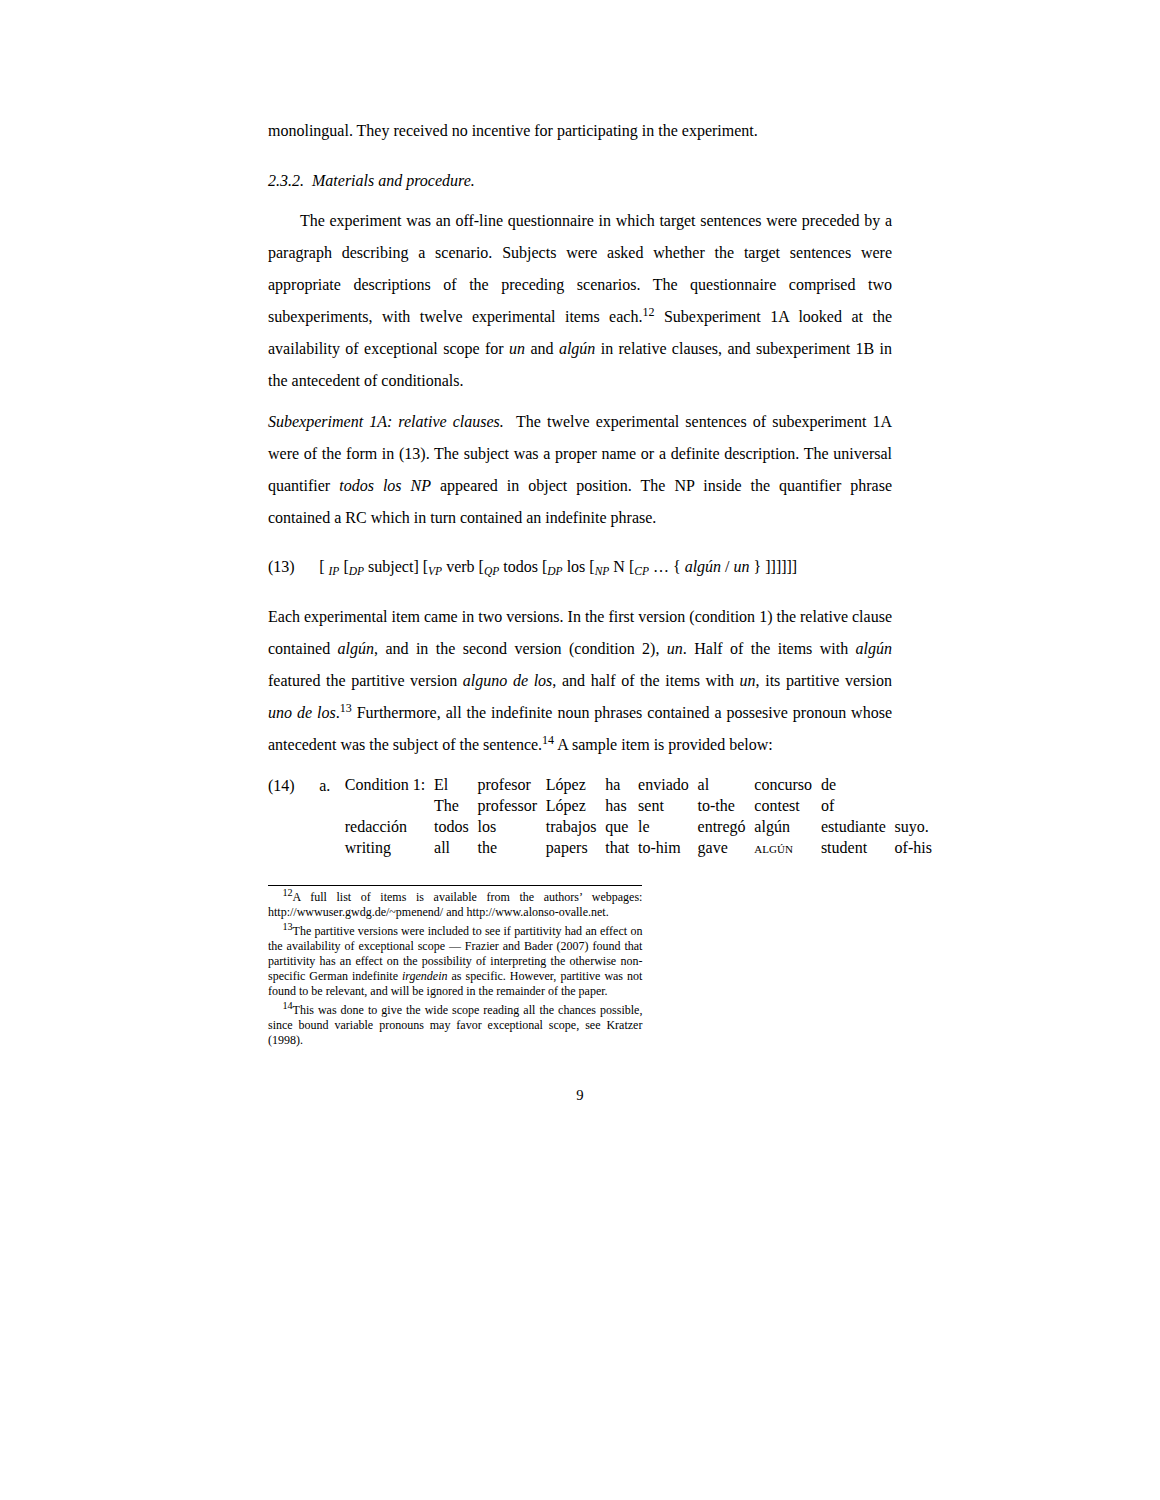monolingual. They received no incentive for participating in the experiment.
2.3.2. Materials and procedure.
The experiment was an off-line questionnaire in which target sentences were preceded by a paragraph describing a scenario. Subjects were asked whether the target sentences were appropriate descriptions of the preceding scenarios. The questionnaire comprised two subexperiments, with twelve experimental items each.12 Subexperiment 1A looked at the availability of exceptional scope for un and algún in relative clauses, and subexperiment 1B in the antecedent of conditionals.
Subexperiment 1A: relative clauses. The twelve experimental sentences of subexperiment 1A were of the form in (13). The subject was a proper name or a definite description. The universal quantifier todos los NP appeared in object position. The NP inside the quantifier phrase contained a RC which in turn contained an indefinite phrase.
(13)
[ IP [DP subject] [VP verb [QP todos [DP los [NP N [CP … { algún / un } ]]]]]]
Each experimental item came in two versions. In the first version (condition 1) the relative clause contained algún, and in the second version (condition 2), un. Half of the items with algún featured the partitive version alguno de los, and half of the items with un, its partitive version uno de los.13 Furthermore, all the indefinite noun phrases contained a possesive pronoun whose antecedent was the subject of the sentence.14 A sample item is provided below:
(14)
a.
| Condition 1: | El | profesor | López | ha | enviado | al | concurso | de |
| | The | professor | López | has | sent | to-the | contest | of |
| redacción | todos | los | trabajos | que | le | entregó | algún | estudiante | suyo. |
| writing | all | the | papers | that | to-him | gave | algún | student | of-his |
12A full list of items is available from the authors’ webpages: http://wwwuser.gwdg.de/~pmenend/ and http://www.alonso-ovalle.net.
13The partitive versions were included to see if partitivity had an effect on the availability of exceptional scope — Frazier and Bader (2007) found that partitivity has an effect on the possibility of interpreting the otherwise non-specific German indefinite irgendein as specific. However, partitive was not found to be relevant, and will be ignored in the remainder of the paper.
14This was done to give the wide scope reading all the chances possible, since bound variable pronouns may favor exceptional scope, see Kratzer (1998).
9